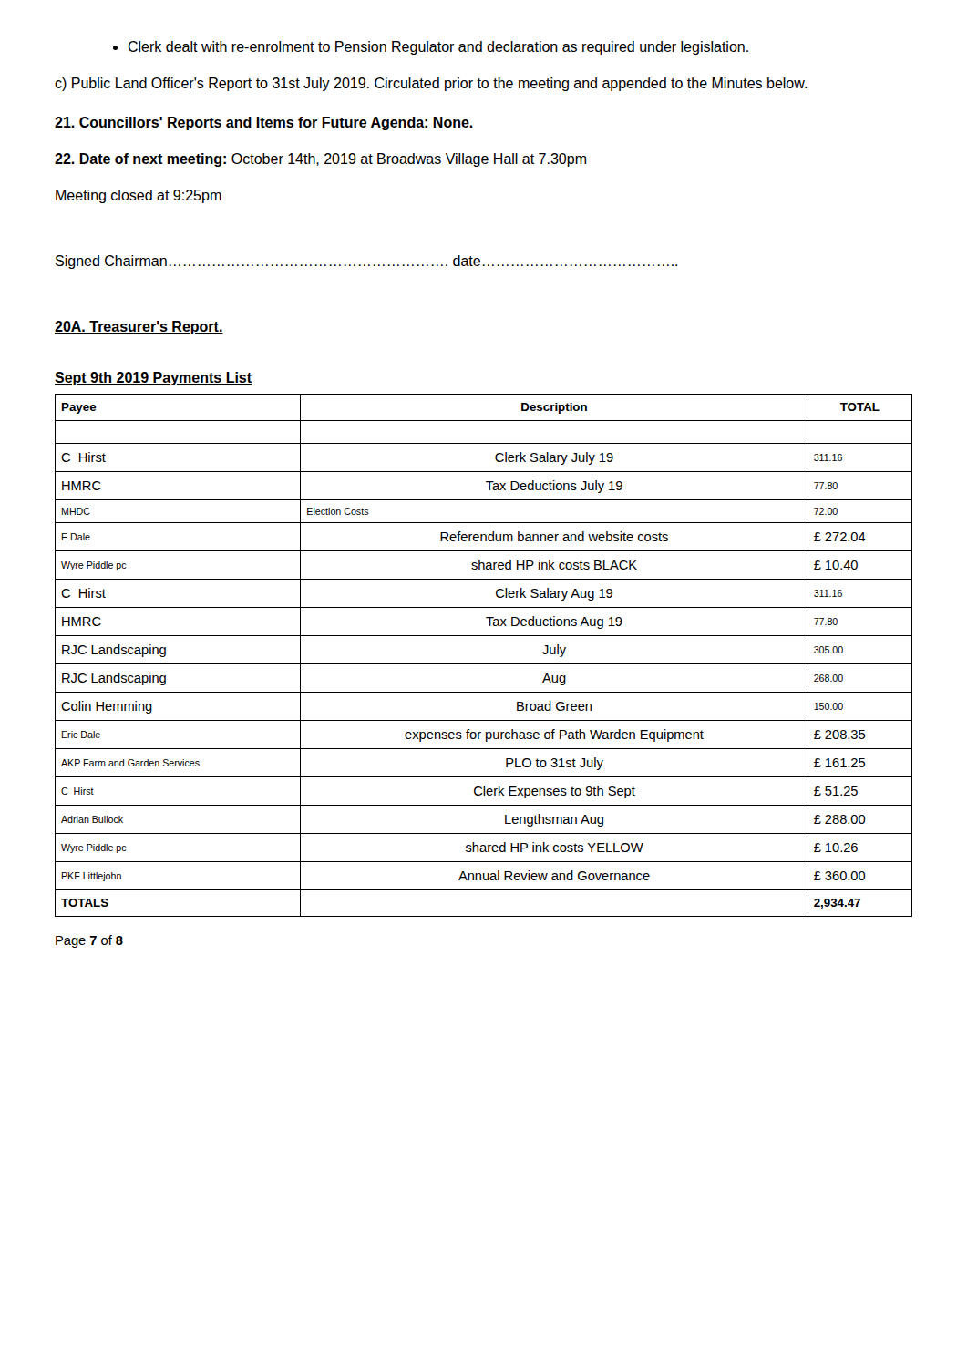Clerk dealt with re-enrolment to Pension Regulator and declaration as required under legislation.
c) Public Land Officer's Report to 31st July 2019. Circulated prior to the meeting and appended to the Minutes below.
21. Councillors' Reports and Items for Future Agenda: None.
22. Date of next meeting: October 14th, 2019 at Broadwas Village Hall at 7.30pm
Meeting closed at 9:25pm
Signed Chairman…………………………………………………. date…………………………………..
20A. Treasurer's Report.
Sept 9th 2019 Payments List
| Payee | Description | TOTAL |
| --- | --- | --- |
| C Hirst | Clerk Salary July 19 | 311.16 |
| HMRC | Tax Deductions July 19 | 77.80 |
| MHDC | Election Costs | 72.00 |
| E Dale | Referendum banner and website costs | £ 272.04 |
| Wyre Piddle pc | shared HP ink costs BLACK | £ 10.40 |
| C Hirst | Clerk Salary Aug 19 | 311.16 |
| HMRC | Tax Deductions Aug 19 | 77.80 |
| RJC Landscaping | July | 305.00 |
| RJC Landscaping | Aug | 268.00 |
| Colin Hemming | Broad Green | 150.00 |
| Eric Dale | expenses for purchase of Path Warden Equipment | £ 208.35 |
| AKP Farm and Garden Services | PLO to 31st July | £ 161.25 |
| C Hirst | Clerk Expenses to 9th Sept | £ 51.25 |
| Adrian Bullock | Lengthsman Aug | £ 288.00 |
| Wyre Piddle pc | shared HP ink costs YELLOW | £ 10.26 |
| PKF Littlejohn | Annual Review and Governance | £ 360.00 |
| TOTALS | | 2,934.47 |
Page 7 of 8